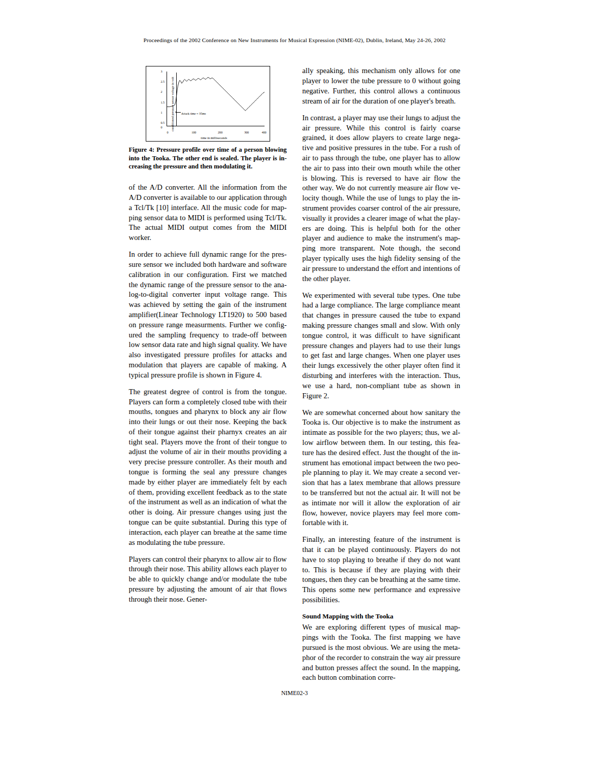Proceedings of the 2002 Conference on New Instruments for Musical Expression (NIME-02), Dublin, Ireland, May 24-26, 2002
conditioned pressure sensor voltage in volt
3
2.5
2
1.5
1
0.5
0
Attack time = 35ms
0
100
200
300
400
time in milliseconds
Figure 4: Pressure profile over time of a person blowing into the Tooka. The other end is sealed. The player is increasing the pressure and then modulating it.
of the A/D converter. All the information from the A/D converter is available to our application through a Tcl/Tk [10] interface. All the music code for mapping sensor data to MIDI is performed using Tcl/Tk. The actual MIDI output comes from the MIDI worker.
In order to achieve full dynamic range for the pressure sensor we included both hardware and software calibration in our configuration. First we matched the dynamic range of the pressure sensor to the analog-to-digital converter input voltage range. This was achieved by setting the gain of the instrument amplifier(Linear Technology LT1920) to 500 based on pressure range measurments. Further we configured the sampling frequency to trade-off between low sensor data rate and high signal quality. We have also investigated pressure profiles for attacks and modulation that players are capable of making. A typical pressure profile is shown in Figure 4.
The greatest degree of control is from the tongue. Players can form a completely closed tube with their mouths, tongues and pharynx to block any air flow into their lungs or out their nose. Keeping the back of their tongue against their pharnyx creates an air tight seal. Players move the front of their tongue to adjust the volume of air in their mouths providing a very precise pressure controller. As their mouth and tongue is forming the seal any pressure changes made by either player are immediately felt by each of them, providing excellent feedback as to the state of the instrument as well as an indication of what the other is doing. Air pressure changes using just the tongue can be quite substantial. During this type of interaction, each player can breathe at the same time as modulating the tube pressure.
Players can control their pharynx to allow air to flow through their nose. This ability allows each player to be able to quickly change and/or modulate the tube pressure by adjusting the amount of air that flows through their nose. Gener-
ally speaking, this mechanism only allows for one player to lower the tube pressure to 0 without going negative. Further, this control allows a continuous stream of air for the duration of one player's breath.
In contrast, a player may use their lungs to adjust the air pressure. While this control is fairly coarse grained, it does allow players to create large negative and positive pressures in the tube. For a rush of air to pass through the tube, one player has to allow the air to pass into their own mouth while the other is blowing. This is reversed to have air flow the other way. We do not currently measure air flow velocity though. While the use of lungs to play the instrument provides coarser control of the air pressure, visually it provides a clearer image of what the players are doing. This is helpful both for the other player and audience to make the instrument's mapping more transparent. Note though, the second player typically uses the high fidelity sensing of the air pressure to understand the effort and intentions of the other player.
We experimented with several tube types. One tube had a large compliance. The large compliance meant that changes in pressure caused the tube to expand making pressure changes small and slow. With only tongue control, it was difficult to have significant pressure changes and players had to use their lungs to get fast and large changes. When one player uses their lungs excessively the other player often find it disturbing and interferes with the interaction. Thus, we use a hard, non-compliant tube as shown in Figure 2.
We are somewhat concerned about how sanitary the Tooka is. Our objective is to make the instrument as intimate as possible for the two players; thus, we allow airflow between them. In our testing, this feature has the desired effect. Just the thought of the instrument has emotional impact between the two people planning to play it. We may create a second version that has a latex membrane that allows pressure to be transferred but not the actual air. It will not be as intimate nor will it allow the exploration of air flow, however, novice players may feel more comfortable with it.
Finally, an interesting feature of the instrument is that it can be played continuously. Players do not have to stop playing to breathe if they do not want to. This is because if they are playing with their tongues, then they can be breathing at the same time. This opens some new performance and expressive possibilities.
Sound Mapping with the Tooka
We are exploring different types of musical mappings with the Tooka. The first mapping we have pursued is the most obvious. We are using the metaphor of the recorder to constrain the way air pressure and button presses affect the sound. In the mapping, each button combination corre-
NIME02-3